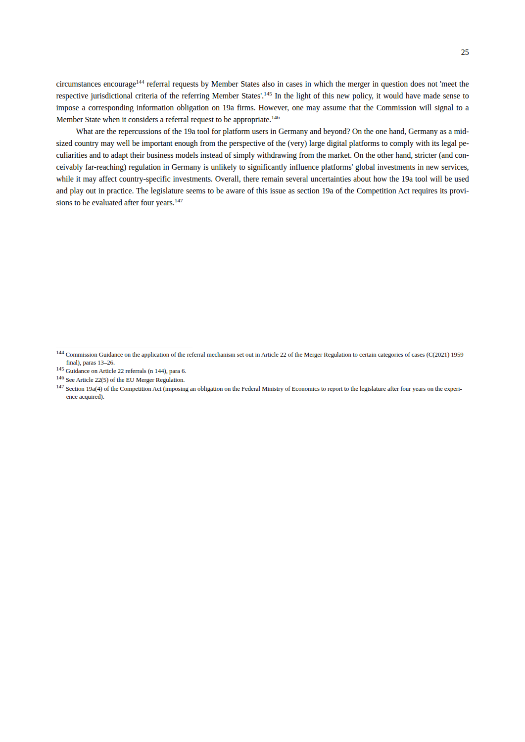25
circumstances encourage144 referral requests by Member States also in cases in which the merger in question does not 'meet the respective jurisdictional criteria of the referring Member States'.145 In the light of this new policy, it would have made sense to impose a corresponding information obligation on 19a firms. However, one may assume that the Commission will signal to a Member State when it considers a referral request to be appropriate.146
What are the repercussions of the 19a tool for platform users in Germany and beyond? On the one hand, Germany as a mid-sized country may well be important enough from the perspective of the (very) large digital platforms to comply with its legal peculiarities and to adapt their business models instead of simply withdrawing from the market. On the other hand, stricter (and conceivably far-reaching) regulation in Germany is unlikely to significantly influence platforms' global investments in new services, while it may affect country-specific investments. Overall, there remain several uncertainties about how the 19a tool will be used and play out in practice. The legislature seems to be aware of this issue as section 19a of the Competition Act requires its provisions to be evaluated after four years.147
144 Commission Guidance on the application of the referral mechanism set out in Article 22 of the Merger Regulation to certain categories of cases (C(2021) 1959 final), paras 13–26.
145 Guidance on Article 22 referrals (n 144), para 6.
146 See Article 22(5) of the EU Merger Regulation.
147 Section 19a(4) of the Competition Act (imposing an obligation on the Federal Ministry of Economics to report to the legislature after four years on the experience acquired).